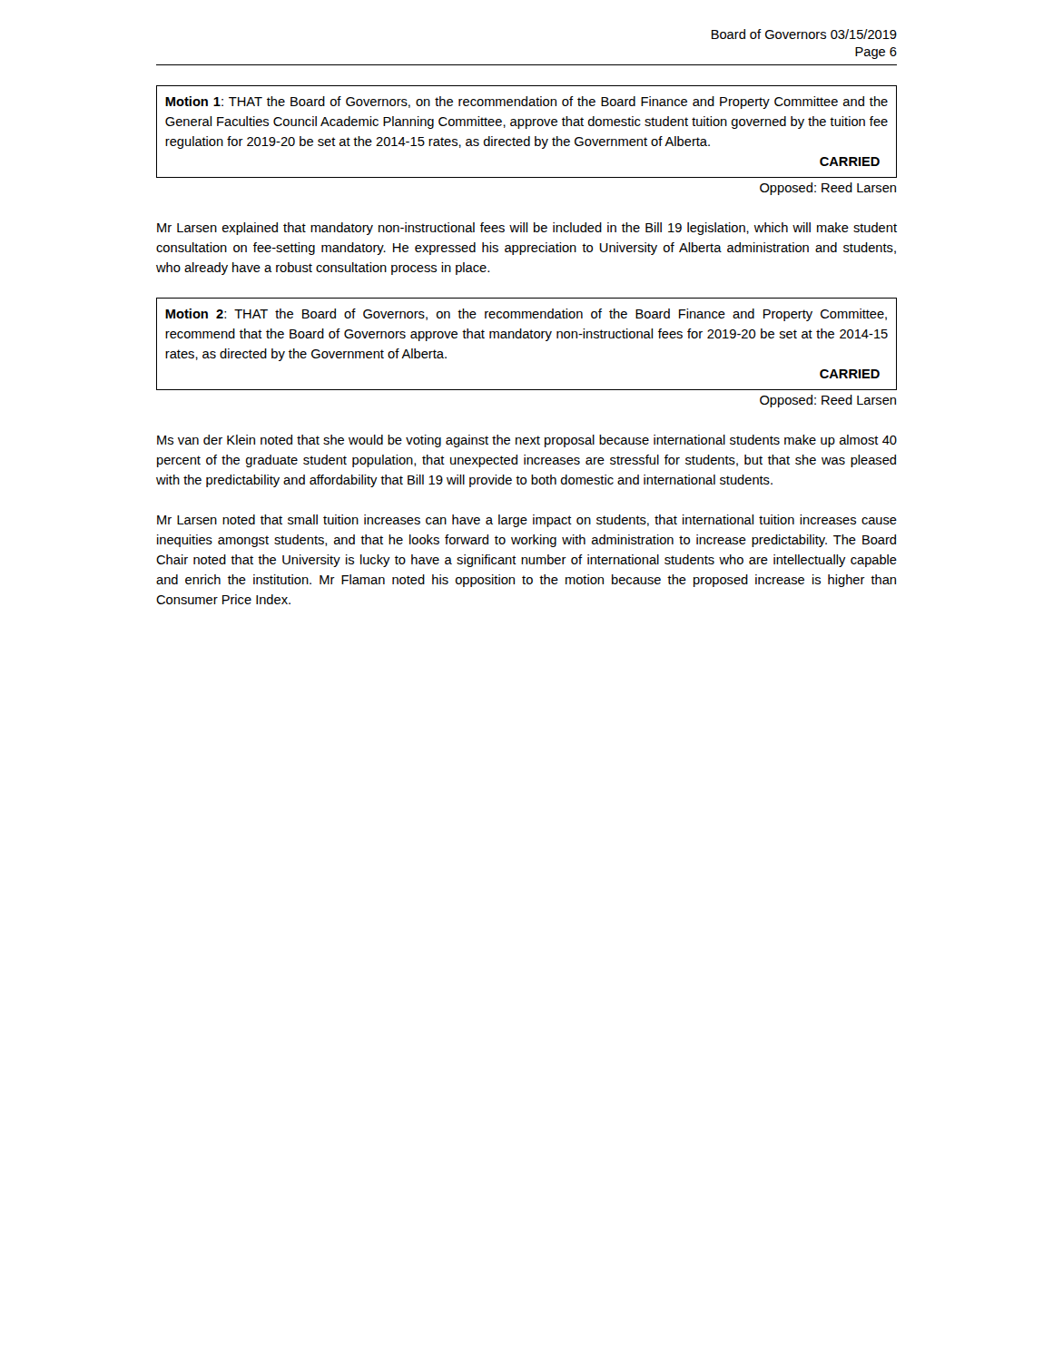Board of Governors 03/15/2019
Page 6
Motion 1: THAT the Board of Governors, on the recommendation of the Board Finance and Property Committee and the General Faculties Council Academic Planning Committee, approve that domestic student tuition governed by the tuition fee regulation for 2019-20 be set at the 2014-15 rates, as directed by the Government of Alberta.
CARRIED
Opposed: Reed Larsen
Mr Larsen explained that mandatory non-instructional fees will be included in the Bill 19 legislation, which will make student consultation on fee-setting mandatory. He expressed his appreciation to University of Alberta administration and students, who already have a robust consultation process in place.
Motion 2: THAT the Board of Governors, on the recommendation of the Board Finance and Property Committee, recommend that the Board of Governors approve that mandatory non-instructional fees for 2019-20 be set at the 2014-15 rates, as directed by the Government of Alberta.
CARRIED
Opposed: Reed Larsen
Ms van der Klein noted that she would be voting against the next proposal because international students make up almost 40 percent of the graduate student population, that unexpected increases are stressful for students, but that she was pleased with the predictability and affordability that Bill 19 will provide to both domestic and international students.
Mr Larsen noted that small tuition increases can have a large impact on students, that international tuition increases cause inequities amongst students, and that he looks forward to working with administration to increase predictability. The Board Chair noted that the University is lucky to have a significant number of international students who are intellectually capable and enrich the institution. Mr Flaman noted his opposition to the motion because the proposed increase is higher than Consumer Price Index.